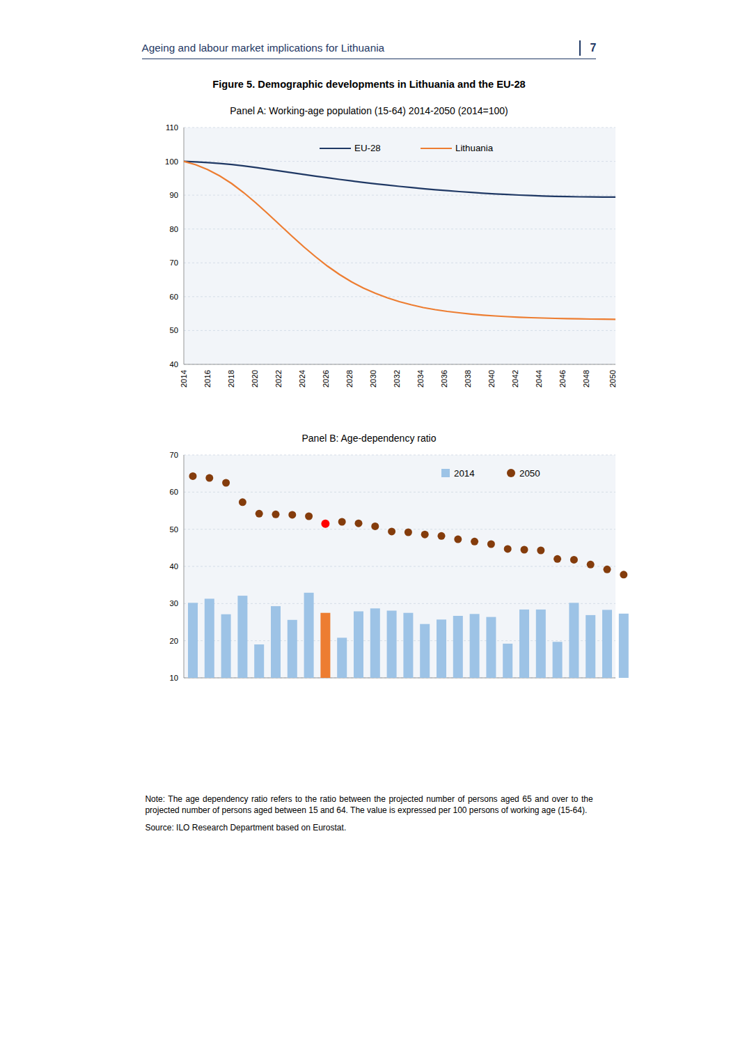Ageing and labour market implications for Lithuania
7
Figure 5. Demographic developments in Lithuania and the EU-28
Panel A: Working-age population (15-64) 2014-2050 (2014=100)
110 100 90 80 70 60 50 40 EU-28 Lithuania 2014 2016 2018 2020 2022 2024 2026 2028 2030 2032 2034 2036 2038 2040 2042 2044 2046 2048 2050
Panel B: Age-dependency ratio
70 60 50 40 30 20 10 2014 2050
Note: The age dependency ratio refers to the ratio between the projected number of persons aged 65 and over to the projected number of persons aged between 15 and 64. The value is expressed per 100 persons of working age (15-64).
Source: ILO Research Department based on Eurostat.